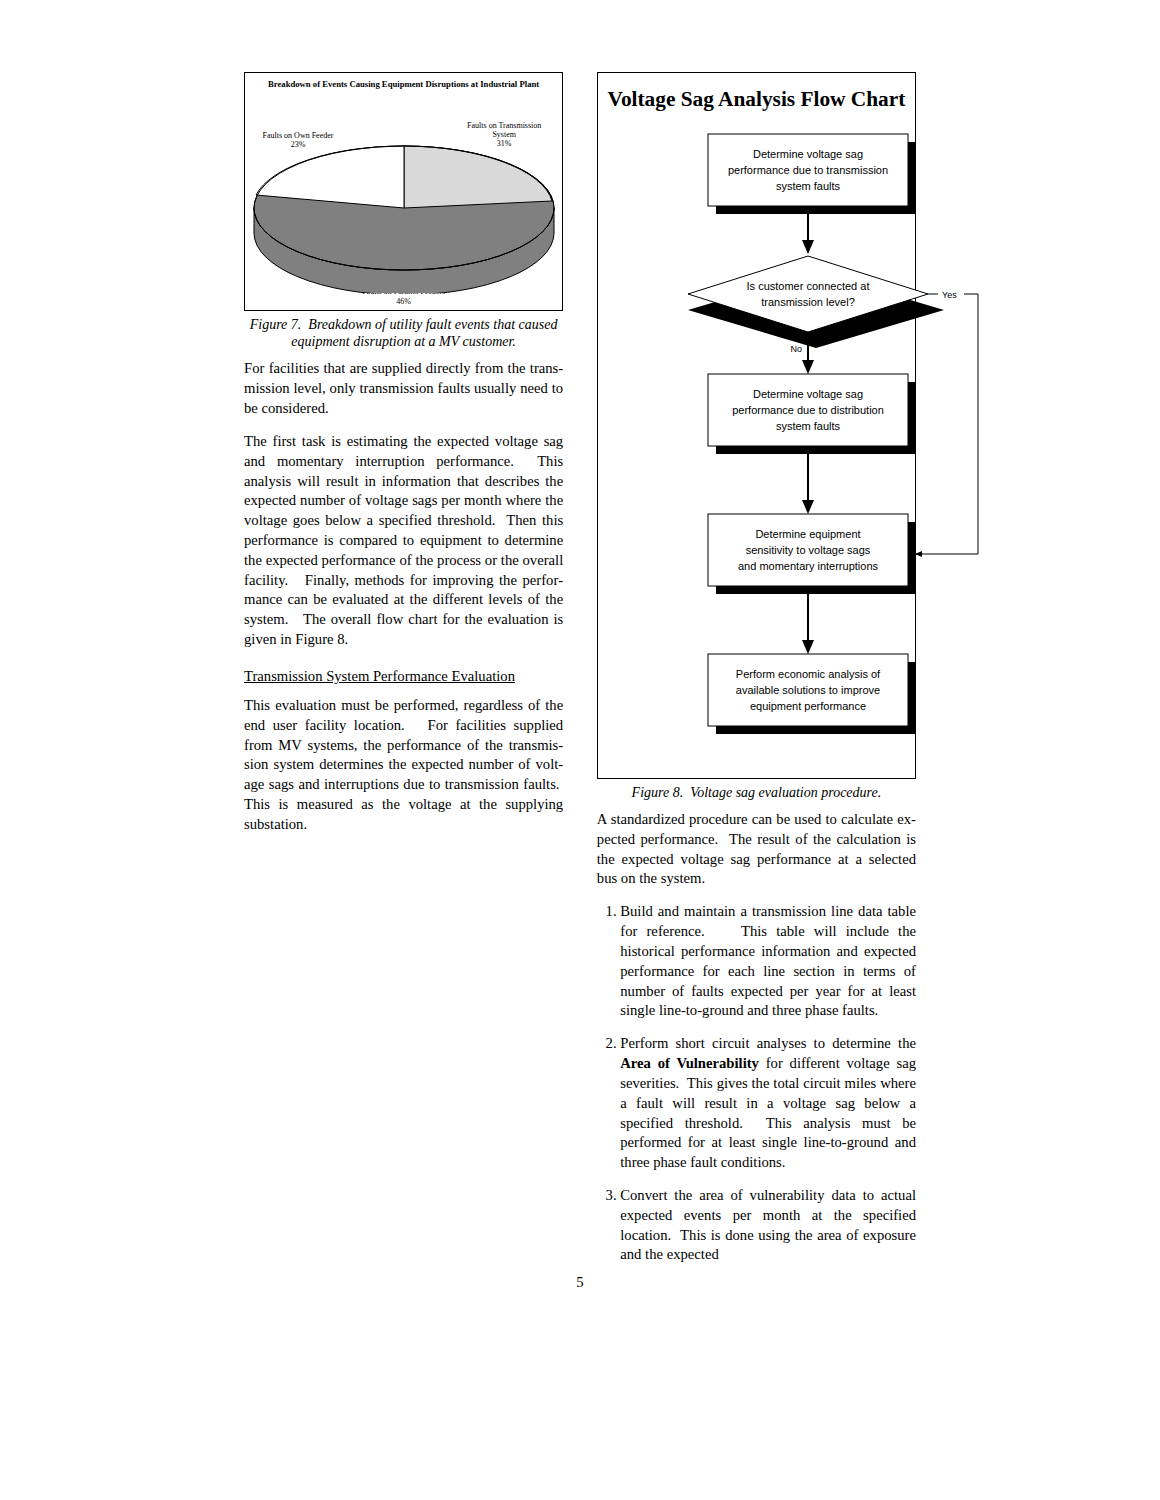Breakdown of Events Causing Equipment Disruptions at Industrial Plant
Faults on Own Feeder
23%
Faults on Transmission
System
31%
Faults on Parallel Feeders
46%
Figure 7. Breakdown of utility fault events that caused equipment disruption at a MV customer.
For facilities that are supplied directly from the transmission level, only transmission faults usually need to be considered.
The first task is estimating the expected voltage sag and momentary interruption performance. This analysis will result in information that describes the expected number of voltage sags per month where the voltage goes below a specified threshold. Then this performance is compared to equipment to determine the expected performance of the process or the overall facility. Finally, methods for improving the performance can be evaluated at the different levels of the system. The overall flow chart for the evaluation is given in Figure 8.
Transmission System Performance Evaluation
This evaluation must be performed, regardless of the end user facility location. For facilities supplied from MV systems, the performance of the transmission system determines the expected number of voltage sags and interruptions due to transmission faults. This is measured as the voltage at the supplying substation.
Voltage Sag Analysis Flow Chart
Determine voltage sag performance due to transmission system faults Is customer connected at transmission level? Yes No Determine voltage sag performance due to distribution system faults Determine equipment sensitivity to voltage sags and momentary interruptions Perform economic analysis of available solutions to improve equipment performance
Figure 8. Voltage sag evaluation procedure.
A standardized procedure can be used to calculate expected performance. The result of the calculation is the expected voltage sag performance at a selected bus on the system.
Build and maintain a transmission line data table for reference. This table will include the historical performance information and expected performance for each line section in terms of number of faults expected per year for at least single line-to-ground and three phase faults.
Perform short circuit analyses to determine the Area of Vulnerability for different voltage sag severities. This gives the total circuit miles where a fault will result in a voltage sag below a specified threshold. This analysis must be performed for at least single line-to-ground and three phase fault conditions.
Convert the area of vulnerability data to actual expected events per month at the specified location. This is done using the area of exposure and the expected
5